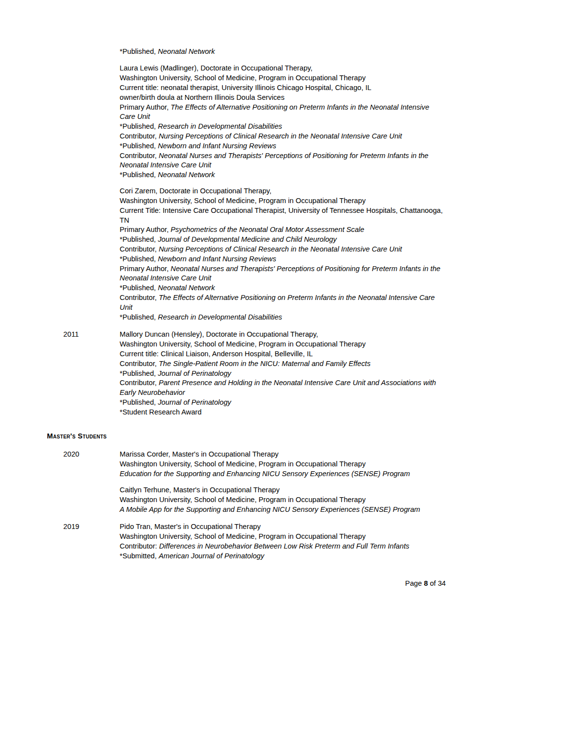*Published, Neonatal Network
Laura Lewis (Madlinger), Doctorate in Occupational Therapy,
Washington University, School of Medicine, Program in Occupational Therapy
Current title: neonatal therapist, University Illinois Chicago Hospital, Chicago, IL
owner/birth doula at Northern Illinois Doula Services
Primary Author, The Effects of Alternative Positioning on Preterm Infants in the Neonatal Intensive Care Unit
*Published, Research in Developmental Disabilities
Contributor, Nursing Perceptions of Clinical Research in the Neonatal Intensive Care Unit
*Published, Newborn and Infant Nursing Reviews
Contributor, Neonatal Nurses and Therapists' Perceptions of Positioning for Preterm Infants in the Neonatal Intensive Care Unit
*Published, Neonatal Network
Cori Zarem, Doctorate in Occupational Therapy,
Washington University, School of Medicine, Program in Occupational Therapy
Current Title: Intensive Care Occupational Therapist, University of Tennessee Hospitals, Chattanooga, TN
Primary Author, Psychometrics of the Neonatal Oral Motor Assessment Scale
*Published, Journal of Developmental Medicine and Child Neurology
Contributor, Nursing Perceptions of Clinical Research in the Neonatal Intensive Care Unit
*Published, Newborn and Infant Nursing Reviews
Primary Author, Neonatal Nurses and Therapists' Perceptions of Positioning for Preterm Infants in the Neonatal Intensive Care Unit
*Published, Neonatal Network
Contributor, The Effects of Alternative Positioning on Preterm Infants in the Neonatal Intensive Care Unit
*Published, Research in Developmental Disabilities
2011
Mallory Duncan (Hensley), Doctorate in Occupational Therapy,
Washington University, School of Medicine, Program in Occupational Therapy
Current title: Clinical Liaison, Anderson Hospital, Belleville, IL
Contributor, The Single-Patient Room in the NICU: Maternal and Family Effects
*Published, Journal of Perinatology
Contributor, Parent Presence and Holding in the Neonatal Intensive Care Unit and Associations with Early Neurobehavior
*Published, Journal of Perinatology
*Student Research Award
Master's Students
2020
Marissa Corder, Master's in Occupational Therapy
Washington University, School of Medicine, Program in Occupational Therapy
Education for the Supporting and Enhancing NICU Sensory Experiences (SENSE) Program
Caitlyn Terhune, Master's in Occupational Therapy
Washington University, School of Medicine, Program in Occupational Therapy
A Mobile App for the Supporting and Enhancing NICU Sensory Experiences (SENSE) Program
2019
Pido Tran, Master's in Occupational Therapy
Washington University, School of Medicine, Program in Occupational Therapy
Contributor: Differences in Neurobehavior Between Low Risk Preterm and Full Term Infants
*Submitted, American Journal of Perinatology
Page 8 of 34